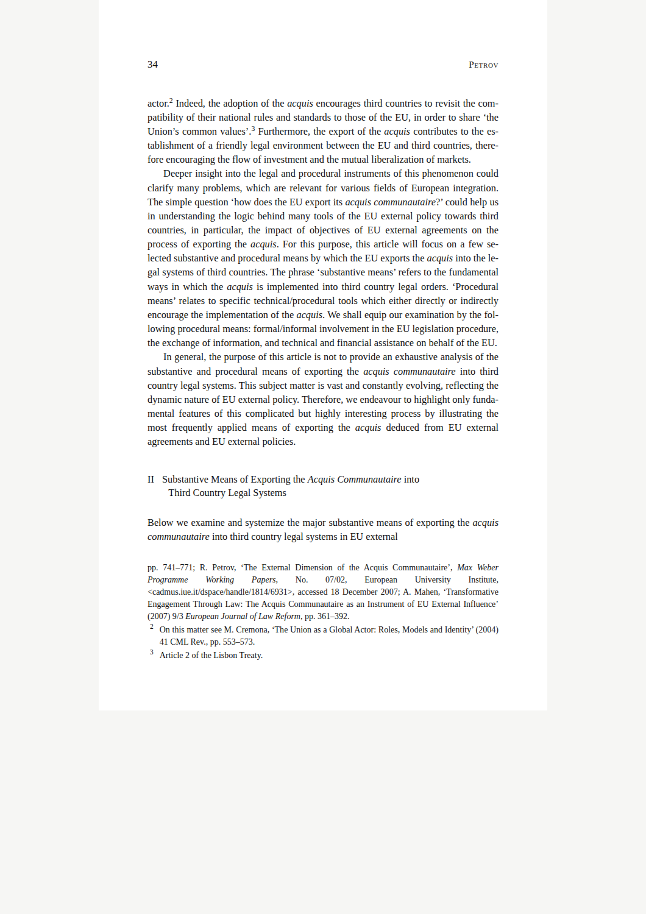34 Petrov
actor.2 Indeed, the adoption of the acquis encourages third countries to revisit the compatibility of their national rules and standards to those of the EU, in order to share ‘the Union’s common values’.3 Furthermore, the export of the acquis contributes to the establishment of a friendly legal environment between the EU and third countries, therefore encouraging the flow of investment and the mutual liberalization of markets.
Deeper insight into the legal and procedural instruments of this phenomenon could clarify many problems, which are relevant for various fields of European integration. The simple question ‘how does the EU export its acquis communautaire?’ could help us in understanding the logic behind many tools of the EU external policy towards third countries, in particular, the impact of objectives of EU external agreements on the process of exporting the acquis. For this purpose, this article will focus on a few selected substantive and procedural means by which the EU exports the acquis into the legal systems of third countries. The phrase ‘substantive means’ refers to the fundamental ways in which the acquis is implemented into third country legal orders. ‘Procedural means’ relates to specific technical/procedural tools which either directly or indirectly encourage the implementation of the acquis. We shall equip our examination by the following procedural means: formal/informal involvement in the EU legislation procedure, the exchange of information, and technical and financial assistance on behalf of the EU.
In general, the purpose of this article is not to provide an exhaustive analysis of the substantive and procedural means of exporting the acquis communautaire into third country legal systems. This subject matter is vast and constantly evolving, reflecting the dynamic nature of EU external policy. Therefore, we endeavour to highlight only fundamental features of this complicated but highly interesting process by illustrating the most frequently applied means of exporting the acquis deduced from EU external agreements and EU external policies.
IISubstantive Means of Exporting the Acquis Communautaire into Third Country Legal Systems
Below we examine and systemize the major substantive means of exporting the acquis communautaire into third country legal systems in EU external
pp. 741–771; R. Petrov, ‘The External Dimension of the Acquis Communautaire’, Max Weber Programme Working Papers, No. 07/02, European University Institute, <cadmus.iue.it/dspace/handle/1814/6931>, accessed 18 December 2007; A. Mahen, ‘Transformative Engagement Through Law: The Acquis Communautaire as an Instrument of EU External Influence’ (2007) 9/3 European Journal of Law Reform, pp. 361–392.
2 On this matter see M. Cremona, ‘The Union as a Global Actor: Roles, Models and Identity’ (2004) 41 CML Rev., pp. 553–573.
3 Article 2 of the Lisbon Treaty.